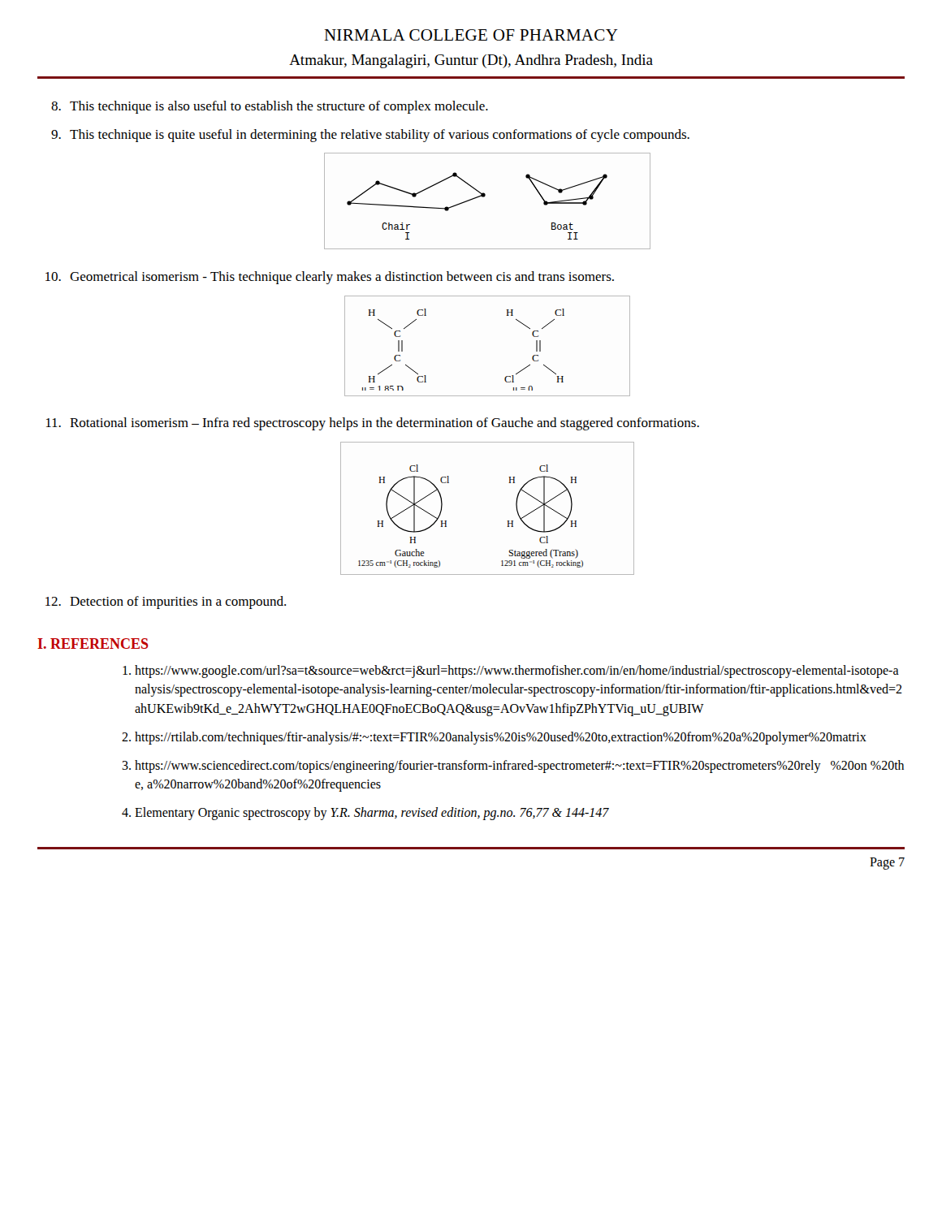NIRMALA COLLEGE OF PHARMACY
Atmakur, Mangalagiri, Guntur (Dt), Andhra Pradesh, India
This technique is also useful to establish the structure of complex molecule.
This technique is quite useful in determining the relative stability of various conformations of cycle compounds.
Chair I Boat II
Geometrical isomerism - This technique clearly makes a distinction between cis and trans isomers.
H Cl C C H Cl μ = 1.85 D H Cl C C Cl H μ = 0
Rotational isomerism – Infra red spectroscopy helps in the determination of Gauche and staggered conformations.
Cl H Cl H H H Gauche 1235 cm⁻¹ (CH₂ rocking) Cl H H H H Cl Staggered (Trans) 1291 cm⁻¹ (CH₂ rocking)
Detection of impurities in a compound.
I. REFERENCES
https://www.google.com/url?sa=t&source=web&rct=j&url=https://www.thermofisher.com/in/en/home/industrial/spectroscopy-elemental-isotope-analysis/spectroscopy-elemental-isotope-analysis-learning-center/molecular-spectroscopy-information/ftir-information/ftir-applications.html&ved=2ahUKEwib9tKd_e_2AhWYT2wGHQLHAE0QFnoECBoQAQ&usg=AOvVaw1hfipZPhYTViq_uU_gUBIW
https://rtilab.com/techniques/ftir-analysis/#:~:text=FTIR%20analysis%20is%20used%20to,extraction%20from%20a%20polymer%20matrix
https://www.sciencedirect.com/topics/engineering/fourier-transform-infrared-spectrometer#:~:text=FTIR%20spectrometers%20rely %20on %20the, a%20narrow%20band%20of%20frequencies
Elementary Organic spectroscopy by Y.R. Sharma, revised edition, pg.no. 76,77 & 144-147
Page 7